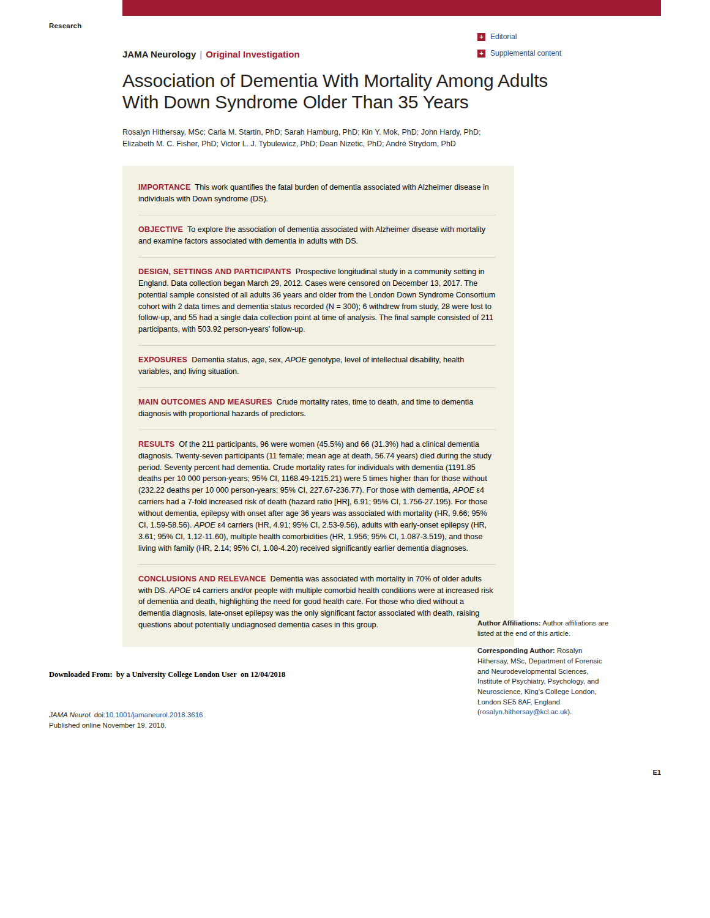Research
JAMA Neurology|Original Investigation
Association of Dementia With Mortality Among Adults
With Down Syndrome Older Than 35 Years
Rosalyn Hithersay, MSc; Carla M. Startin, PhD; Sarah Hamburg, PhD; Kin Y. Mok, PhD; John Hardy, PhD;
Elizabeth M. C. Fisher, PhD; Victor L. J. Tybulewicz, PhD; Dean Nizetic, PhD; André Strydom, PhD
IMPORTANCE This work quantifies the fatal burden of dementia associated with Alzheimer disease in individuals with Down syndrome (DS).
OBJECTIVE To explore the association of dementia associated with Alzheimer disease with mortality and examine factors associated with dementia in adults with DS.
DESIGN, SETTINGS AND PARTICIPANTS Prospective longitudinal study in a community setting in England. Data collection began March 29, 2012. Cases were censored on December 13, 2017. The potential sample consisted of all adults 36 years and older from the London Down Syndrome Consortium cohort with 2 data times and dementia status recorded (N = 300); 6 withdrew from study, 28 were lost to follow-up, and 55 had a single data collection point at time of analysis. The final sample consisted of 211 participants, with 503.92 person-years' follow-up.
EXPOSURES Dementia status, age, sex, APOE genotype, level of intellectual disability, health variables, and living situation.
MAIN OUTCOMES AND MEASURES Crude mortality rates, time to death, and time to dementia diagnosis with proportional hazards of predictors.
RESULTS Of the 211 participants, 96 were women (45.5%) and 66 (31.3%) had a clinical dementia diagnosis. Twenty-seven participants (11 female; mean age at death, 56.74 years) died during the study period. Seventy percent had dementia. Crude mortality rates for individuals with dementia (1191.85 deaths per 10 000 person-years; 95% CI, 1168.49-1215.21) were 5 times higher than for those without (232.22 deaths per 10 000 person-years; 95% CI, 227.67-236.77). For those with dementia, APOE ε4 carriers had a 7-fold increased risk of death (hazard ratio [HR], 6.91; 95% CI, 1.756-27.195). For those without dementia, epilepsy with onset after age 36 years was associated with mortality (HR, 9.66; 95% CI, 1.59-58.56). APOE ε4 carriers (HR, 4.91; 95% CI, 2.53-9.56), adults with early-onset epilepsy (HR, 3.61; 95% CI, 1.12-11.60), multiple health comorbidities (HR, 1.956; 95% CI, 1.087-3.519), and those living with family (HR, 2.14; 95% CI, 1.08-4.20) received significantly earlier dementia diagnoses.
CONCLUSIONS AND RELEVANCE Dementia was associated with mortality in 70% of older adults with DS. APOE ε4 carriers and/or people with multiple comorbid health conditions were at increased risk of dementia and death, highlighting the need for good health care. For those who died without a dementia diagnosis, late-onset epilepsy was the only significant factor associated with death, raising questions about potentially undiagnosed dementia cases in this group.
+Editorial
+Supplemental content
Author Affiliations: Author affiliations are listed at the end of this article.
Corresponding Author: Rosalyn Hithersay, MSc, Department of Forensic and Neurodevelopmental Sciences, Institute of Psychiatry, Psychology, and Neuroscience, King's College London, London SE5 8AF, England (rosalyn.hithersay@kcl.ac.uk).
JAMA Neurol. doi:10.1001/jamaneurol.2018.3616
Published online November 19, 2018.
E1
Downloaded From: by a University College London User on 12/04/2018